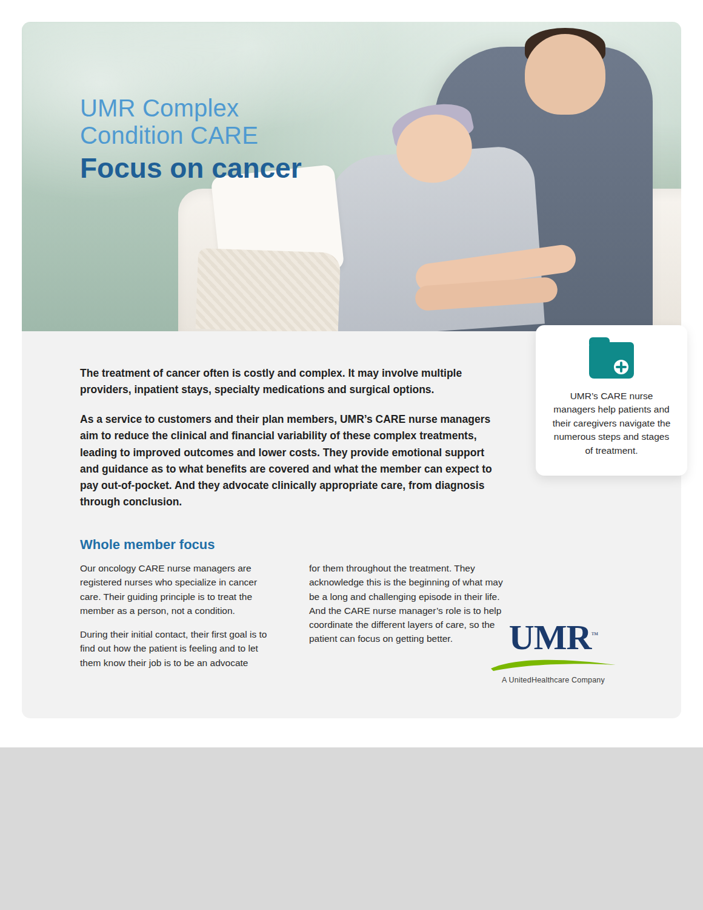UMR Complex
Condition CARE
Focus on cancer
UMR’s CARE nurse managers help patients and their caregivers navigate the numerous steps and stages of treatment.
The treatment of cancer often is costly and complex. It may involve multiple providers, inpatient stays, specialty medications and surgical options.
As a service to customers and their plan members, UMR’s CARE nurse managers aim to reduce the clinical and financial variability of these complex treatments, leading to improved outcomes and lower costs. They provide emotional support and guidance as to what benefits are covered and what the member can expect to pay out-of-pocket. And they advocate clinically appropriate care, from diagnosis through conclusion.
Whole member focus
Our oncology CARE nurse managers are registered nurses who specialize in cancer care. Their guiding principle is to treat the member as a person, not a condition.
During their initial contact, their first goal is to find out how the patient is feeling and to let them know their job is to be an advocate
for them throughout the treatment. They acknowledge this is the beginning of what may be a long and challenging episode in their life. And the CARE nurse manager’s role is to help coordinate the different layers of care, so the patient can focus on getting better.
UMR™
A UnitedHealthcare Company